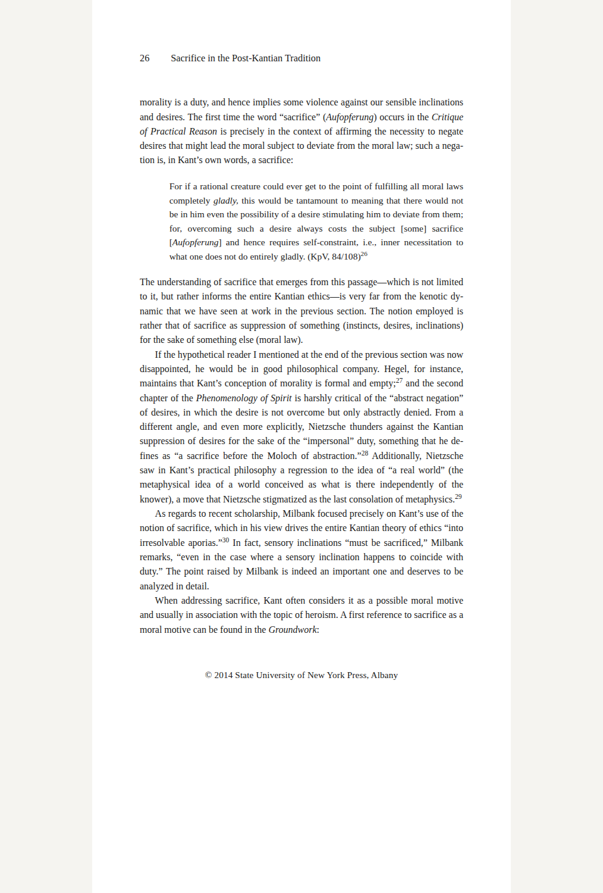26 Sacrifice in the Post-Kantian Tradition
morality is a duty, and hence implies some violence against our sensible inclinations and desires. The first time the word “sacrifice” (Aufopferung) occurs in the Critique of Practical Reason is precisely in the context of affirming the necessity to negate desires that might lead the moral subject to deviate from the moral law; such a negation is, in Kant’s own words, a sacrifice:
For if a rational creature could ever get to the point of fulfilling all moral laws completely gladly, this would be tantamount to meaning that there would not be in him even the possibility of a desire stimulating him to deviate from them; for, overcoming such a desire always costs the subject [some] sacrifice [Aufopferung] and hence requires self-constraint, i.e., inner necessitation to what one does not do entirely gladly. (KpV, 84/108)26
The understanding of sacrifice that emerges from this passage—which is not limited to it, but rather informs the entire Kantian ethics—is very far from the kenotic dynamic that we have seen at work in the previous section. The notion employed is rather that of sacrifice as suppression of something (instincts, desires, inclinations) for the sake of something else (moral law).
If the hypothetical reader I mentioned at the end of the previous section was now disappointed, he would be in good philosophical company. Hegel, for instance, maintains that Kant’s conception of morality is formal and empty;27 and the second chapter of the Phenomenology of Spirit is harshly critical of the “abstract negation” of desires, in which the desire is not overcome but only abstractly denied. From a different angle, and even more explicitly, Nietzsche thunders against the Kantian suppression of desires for the sake of the “impersonal” duty, something that he defines as “a sacrifice before the Moloch of abstraction.”28 Additionally, Nietzsche saw in Kant’s practical philosophy a regression to the idea of “a real world” (the metaphysical idea of a world conceived as what is there independently of the knower), a move that Nietzsche stigmatized as the last consolation of metaphysics.29
As regards to recent scholarship, Milbank focused precisely on Kant’s use of the notion of sacrifice, which in his view drives the entire Kantian theory of ethics “into irresolvable aporias.”30 In fact, sensory inclinations “must be sacrificed,” Milbank remarks, “even in the case where a sensory inclination happens to coincide with duty.” The point raised by Milbank is indeed an important one and deserves to be analyzed in detail.
When addressing sacrifice, Kant often considers it as a possible moral motive and usually in association with the topic of heroism. A first reference to sacrifice as a moral motive can be found in the Groundwork:
© 2014 State University of New York Press, Albany